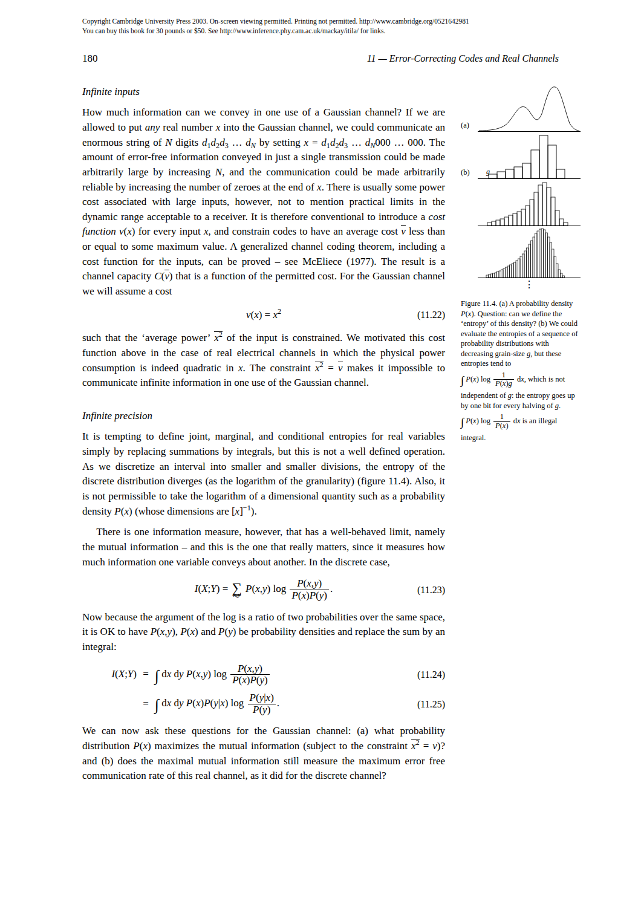Copyright Cambridge University Press 2003. On-screen viewing permitted. Printing not permitted. http://www.cambridge.org/0521642981
You can buy this book for 30 pounds or $50. See http://www.inference.phy.cam.ac.uk/mackay/itila/ for links.
180
11 — Error-Correcting Codes and Real Channels
Infinite inputs
How much information can we convey in one use of a Gaussian channel? If we are allowed to put any real number x into the Gaussian channel, we could communicate an enormous string of N digits d1d2d3 … dN by setting x = d1d2d3 … dN000 … 000. The amount of error-free information conveyed in just a single transmission could be made arbitrarily large by increasing N, and the communication could be made arbitrarily reliable by increasing the number of zeroes at the end of x. There is usually some power cost associated with large inputs, however, not to mention practical limits in the dynamic range acceptable to a receiver. It is therefore conventional to introduce a cost function v(x) for every input x, and constrain codes to have an average cost v less than or equal to some maximum value. A generalized channel coding theorem, including a cost function for the inputs, can be proved – see McEliece (1977). The result is a channel capacity C(v) that is a function of the permitted cost. For the Gaussian channel we will assume a cost
v(x) = x2
(11.22)
such that the ‘average power’ x2 of the input is constrained. We motivated this cost function above in the case of real electrical channels in which the physical power consumption is indeed quadratic in x. The constraint x2 = v makes it impossible to communicate infinite information in one use of the Gaussian channel.
Infinite precision
It is tempting to define joint, marginal, and conditional entropies for real variables simply by replacing summations by integrals, but this is not a well defined operation. As we discretize an interval into smaller and smaller divisions, the entropy of the discrete distribution diverges (as the logarithm of the granularity) (figure 11.4). Also, it is not permissible to take the logarithm of a dimensional quantity such as a probability density P(x) (whose dimensions are [x]−1).
There is one information measure, however, that has a well-behaved limit, namely the mutual information – and this is the one that really matters, since it measures how much information one variable conveys about another. In the discrete case,
I(X;Y) = ∑x,y P(x,y) log P(x,y) P(x)P(y).
(11.23)
Now because the argument of the log is a ratio of two probabilities over the same space, it is OK to have P(x,y), P(x) and P(y) be probability densities and replace the sum by an integral:
I(X;Y)
=
∫ dx dy P(x,y) log P(x,y) P(x)P(y)
(11.24)
=
∫ dx dy P(x)P(y|x) log P(y|x) P(y).
(11.25)
We can now ask these questions for the Gaussian channel: (a) what probability distribution P(x) maximizes the mutual information (subject to the constraint x2 = v)? and (b) does the maximal mutual information still measure the maximum error free communication rate of this real channel, as it did for the discrete channel?
(a)
(b)
g
⋮
Figure 11.4. (a) A probability density P(x). Question: can we define the ‘entropy’ of this density? (b) We could evaluate the entropies of a sequence of probability distributions with decreasing grain-size g, but these entropies tend to ∫ P(x) log 1 P(x)g dx, which is not independent of g: the entropy goes up by one bit for every halving of g. ∫ P(x) log 1 P(x) dx is an illegal integral.